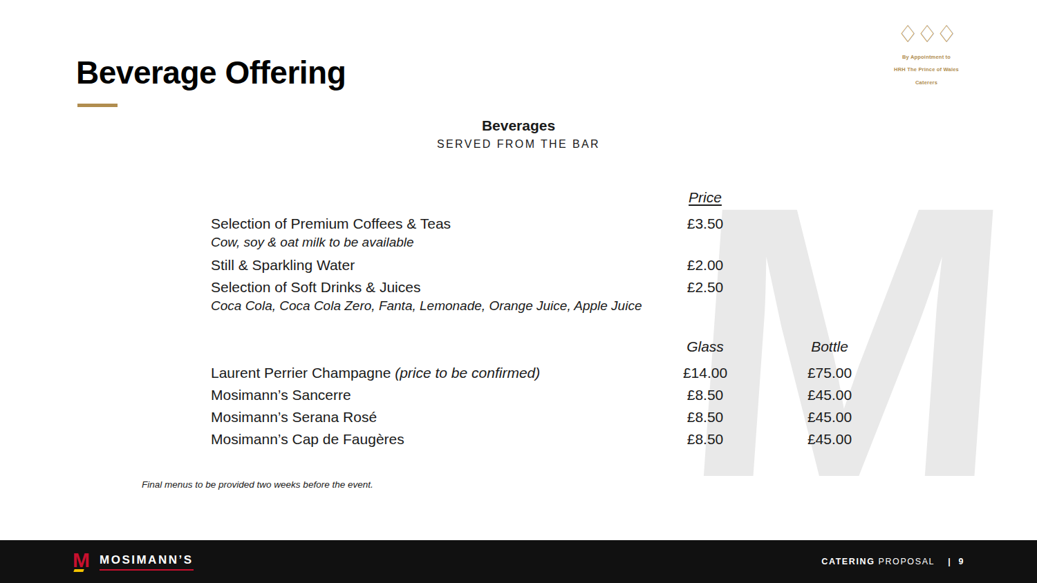Beverage Offering
♢♢♢ By Appointment to
HRH The Prince of Wales
Caterers
M
Beverages
SERVED FROM THE BAR
| | Price | |
| Selection of Premium Coffees & Teas | £3.50 | |
| Cow, soy & oat milk to be available | | |
| Still & Sparkling Water | £2.00 | |
| Selection of Soft Drinks & Juices | £2.50 | |
| Coca Cola, Coca Cola Zero, Fanta, Lemonade, Orange Juice, Apple Juice | | |
| | Glass | Bottle |
| Laurent Perrier Champagne (price to be confirmed) | £14.00 | £75.00 |
| Mosimann’s Sancerre | £8.50 | £45.00 |
| Mosimann’s Serana Rosé | £8.50 | £45.00 |
| Mosimann’s Cap de Faugères | £8.50 | £45.00 |
Final menus to be provided two weeks before the event.
M MOSIMANN’S
CATERING PROPOSAL | 9